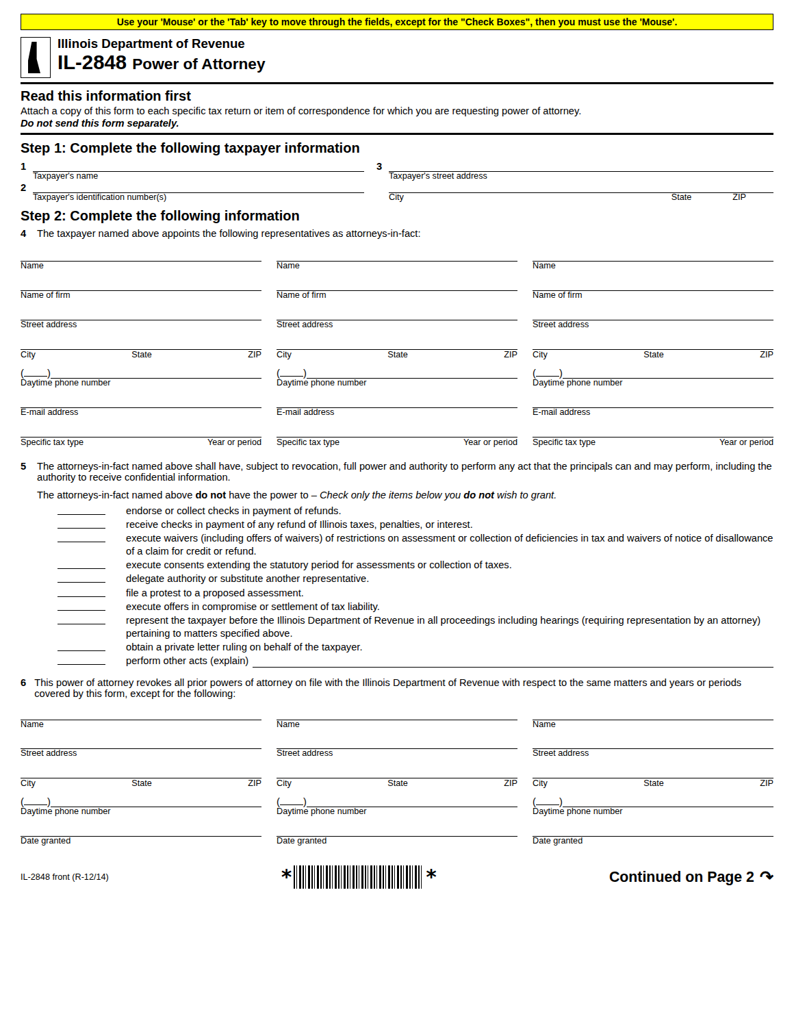Use your 'Mouse' or the 'Tab' key to move through the fields, except for the "Check Boxes", then you must use the 'Mouse'.
Illinois Department of Revenue
IL-2848 Power of Attorney
Read this information first
Attach a copy of this form to each specific tax return or item of correspondence for which you are requesting power of attorney.
Do not send this form separately.
Step 1: Complete the following taxpayer information
| 1 | | | 3 | |
| | Taxpayer's name | | | Taxpayer's street address |
| 2 | | | | |
| | Taxpayer's identification number(s) | | | City State ZIP |
Step 2: Complete the following information
4
The taxpayer named above appoints the following representatives as attorneys-in-fact:
Name
Name of firm
Street address
City State ZIP
( )
Daytime phone number
E-mail address
Specific tax type Year or period
Name
Name of firm
Street address
City State ZIP
( )
Daytime phone number
E-mail address
Specific tax type Year or period
Name
Name of firm
Street address
City State ZIP
( )
Daytime phone number
E-mail address
Specific tax type Year or period
5
The attorneys-in-fact named above shall have, subject to revocation, full power and authority to perform any act that the principals can and may perform, including the authority to receive confidential information.
The attorneys-in-fact named above do not have the power to – Check only the items below you do not wish to grant.
endorse or collect checks in payment of refunds.
receive checks in payment of any refund of Illinois taxes, penalties, or interest.
execute waivers (including offers of waivers) of restrictions on assessment or collection of deficiencies in tax and waivers of notice of disallowance of a claim for credit or refund.
execute consents extending the statutory period for assessments or collection of taxes.
delegate authority or substitute another representative.
file a protest to a proposed assessment.
execute offers in compromise or settlement of tax liability.
represent the taxpayer before the Illinois Department of Revenue in all proceedings including hearings (requiring representation by an attorney) pertaining to matters specified above.
obtain a private letter ruling on behalf of the taxpayer.
perform other acts (explain)
6
This power of attorney revokes all prior powers of attorney on file with the Illinois Department of Revenue with respect to the same matters and years or periods covered by this form, except for the following:
Name
Street address
City State ZIP
( )
Daytime phone number
Date granted
Name
Street address
City State ZIP
( )
Daytime phone number
Date granted
Name
Street address
City State ZIP
( )
Daytime phone number
Date granted
IL-2848 front (R-12/14)
* *
Continued on Page 2 ↷